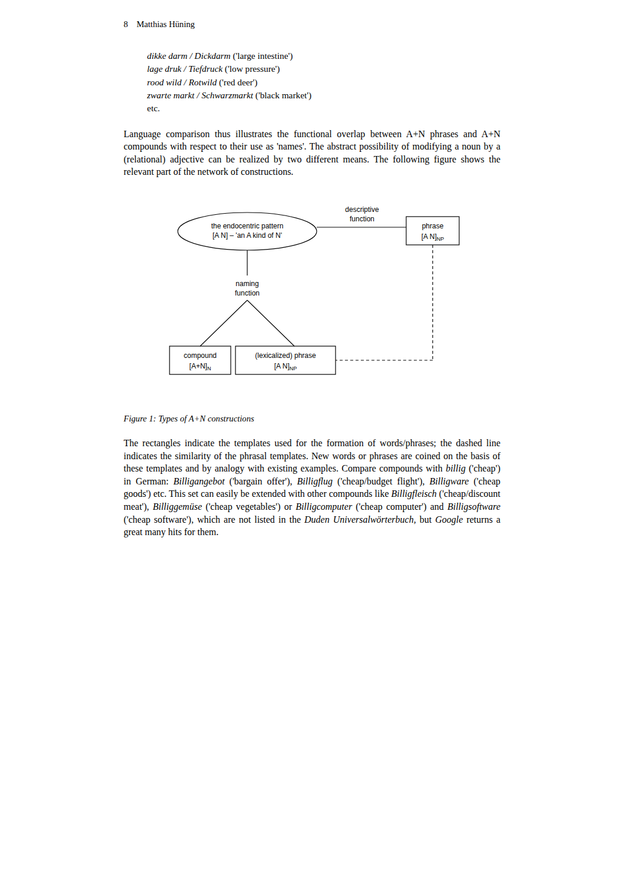8 Matthias Hüning
dikke darm / Dickdarm ('large intestine')
lage druk / Tiefdruck ('low pressure')
rood wild / Rotwild ('red deer')
zwarte markt / Schwarzmarkt ('black market')
etc.
Language comparison thus illustrates the functional overlap between A+N phrases and A+N compounds with respect to their use as 'names'. The abstract possibility of modifying a noun by a (relational) adjective can be realized by two different means. The following figure shows the relevant part of the network of constructions.
the endocentric pattern [A N] – 'an A kind of N' descriptive function phrase [A N]NP naming function compound [A+N]N (lexicalized) phrase [A N]NP
Figure 1: Types of A+N constructions
The rectangles indicate the templates used for the formation of words/phrases; the dashed line indicates the similarity of the phrasal templates. New words or phrases are coined on the basis of these templates and by analogy with existing examples. Compare compounds with billig ('cheap') in German: Billigangebot ('bargain offer'), Billigflug ('cheap/budget flight'), Billigware ('cheap goods') etc. This set can easily be extended with other compounds like Billigfleisch ('cheap/discount meat'), Billiggemüse ('cheap vegetables') or Billigcomputer ('cheap computer') and Billigsoftware ('cheap software'), which are not listed in the Duden Universalwörterbuch, but Google returns a great many hits for them.